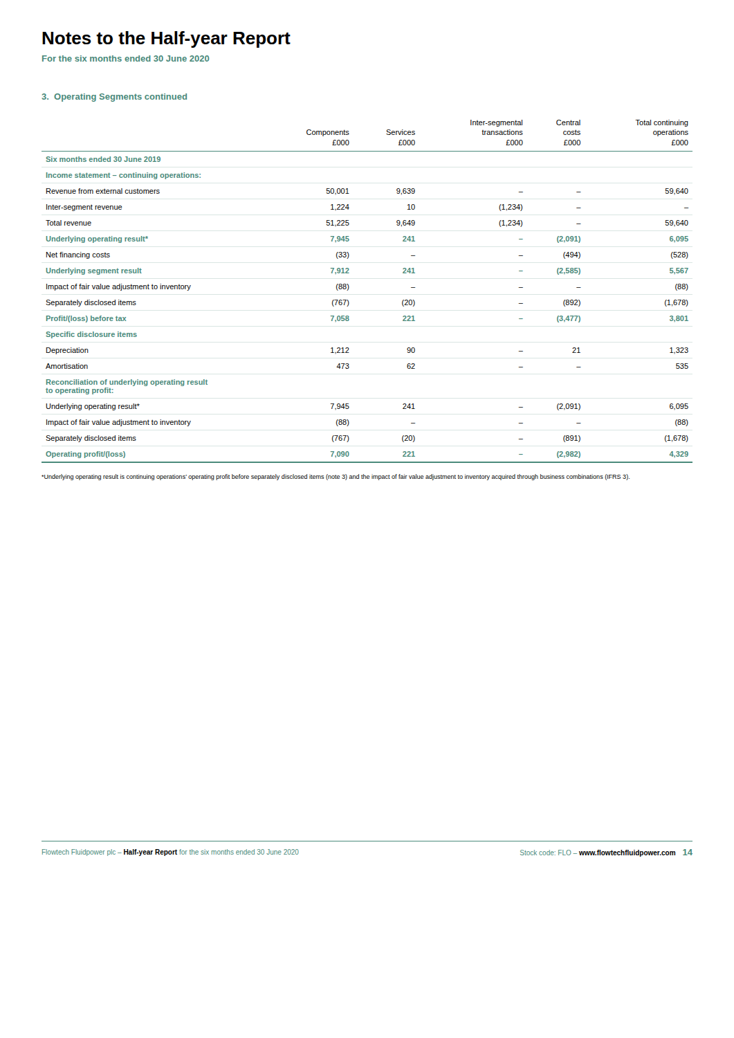Notes to the Half-year Report
For the six months ended 30 June 2020
3. Operating Segments continued
| | Components £000 | Services £000 | Inter-segmental transactions £000 | Central costs £000 | Total continuing operations £000 |
| --- | --- | --- | --- | --- | --- |
| Six months ended 30 June 2019 | | | | | |
| Income statement – continuing operations: | | | | | |
| Revenue from external customers | 50,001 | 9,639 | – | – | 59,640 |
| Inter-segment revenue | 1,224 | 10 | (1,234) | – | – |
| Total revenue | 51,225 | 9,649 | (1,234) | – | 59,640 |
| Underlying operating result* | 7,945 | 241 | – | (2,091) | 6,095 |
| Net financing costs | (33) | – | – | (494) | (528) |
| Underlying segment result | 7,912 | 241 | – | (2,585) | 5,567 |
| Impact of fair value adjustment to inventory | (88) | – | – | – | (88) |
| Separately disclosed items | (767) | (20) | – | (892) | (1,678) |
| Profit/(loss) before tax | 7,058 | 221 | – | (3,477) | 3,801 |
| Specific disclosure items | | | | | |
| Depreciation | 1,212 | 90 | – | 21 | 1,323 |
| Amortisation | 473 | 62 | – | – | 535 |
| Reconciliation of underlying operating result to operating profit: | | | | | |
| Underlying operating result* | 7,945 | 241 | – | (2,091) | 6,095 |
| Impact of fair value adjustment to inventory | (88) | – | – | – | (88) |
| Separately disclosed items | (767) | (20) | – | (891) | (1,678) |
| Operating profit/(loss) | 7,090 | 221 | – | (2,982) | 4,329 |
*Underlying operating result is continuing operations’ operating profit before separately disclosed items (note 3) and the impact of fair value adjustment to inventory acquired through business combinations (IFRS 3).
Flowtech Fluidpower plc – Half-year Report for the six months ended 30 June 2020
Stock code: FLO – www.flowtechfluidpower.com 14